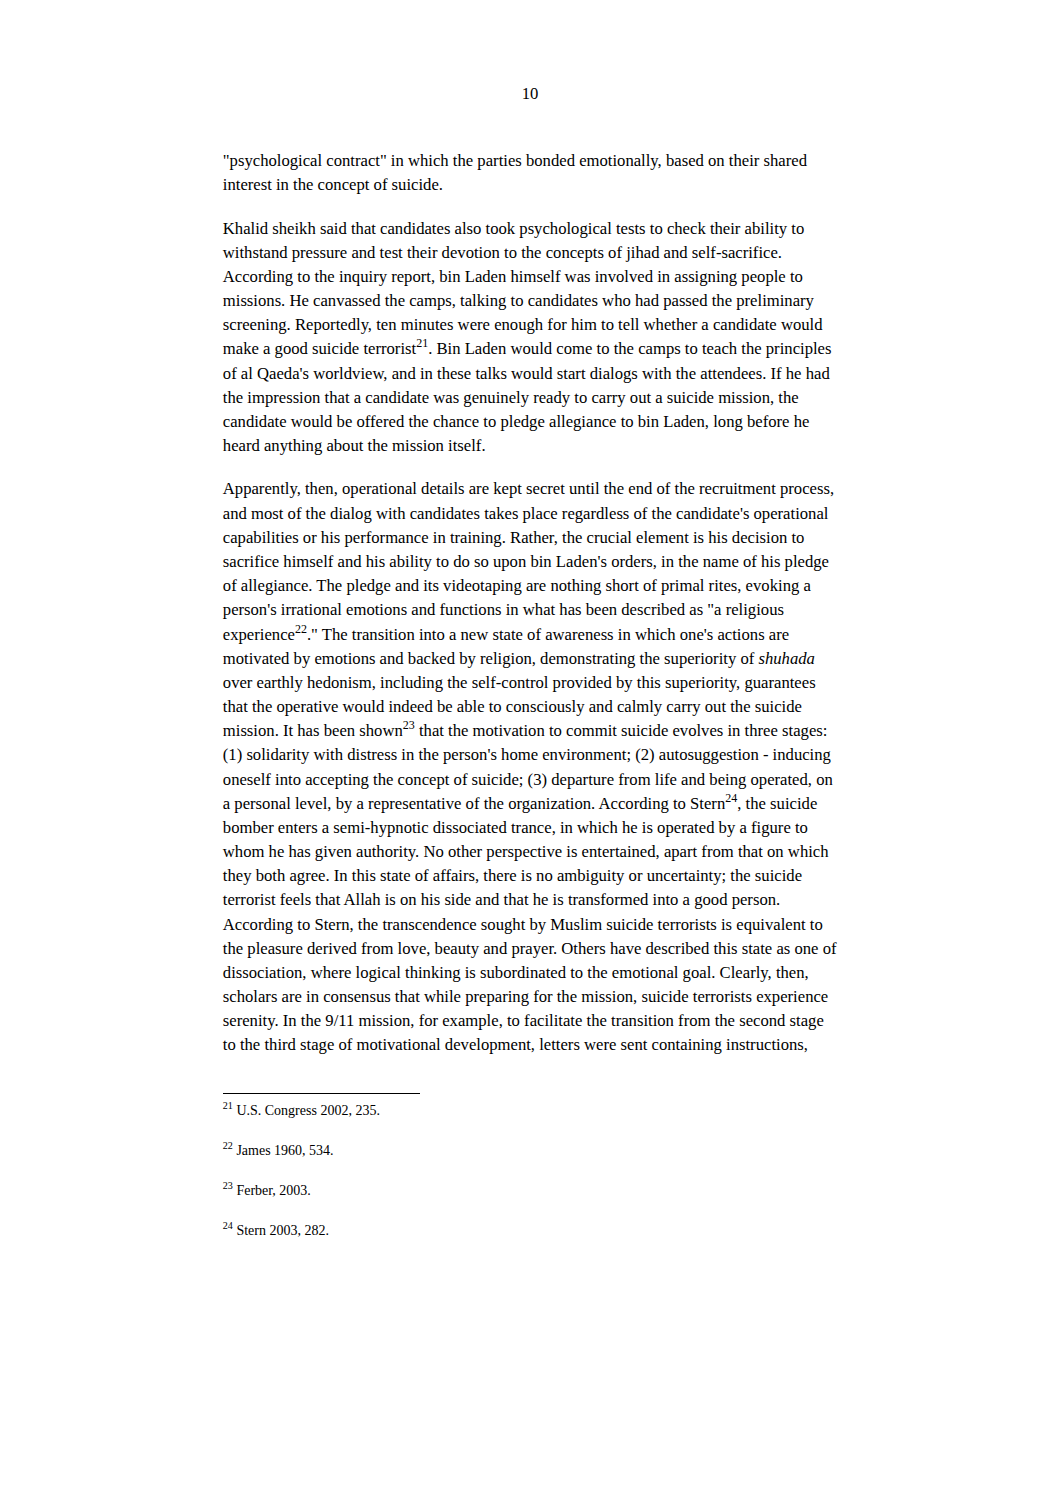10
"psychological contract" in which the parties bonded emotionally, based on their shared interest in the concept of suicide.
Khalid sheikh said that candidates also took psychological tests to check their ability to withstand pressure and test their devotion to the concepts of jihad and self-sacrifice. According to the inquiry report, bin Laden himself was involved in assigning people to missions. He canvassed the camps, talking to candidates who had passed the preliminary screening. Reportedly, ten minutes were enough for him to tell whether a candidate would make a good suicide terrorist21. Bin Laden would come to the camps to teach the principles of al Qaeda's worldview, and in these talks would start dialogs with the attendees. If he had the impression that a candidate was genuinely ready to carry out a suicide mission, the candidate would be offered the chance to pledge allegiance to bin Laden, long before he heard anything about the mission itself.
Apparently, then, operational details are kept secret until the end of the recruitment process, and most of the dialog with candidates takes place regardless of the candidate's operational capabilities or his performance in training. Rather, the crucial element is his decision to sacrifice himself and his ability to do so upon bin Laden's orders, in the name of his pledge of allegiance. The pledge and its videotaping are nothing short of primal rites, evoking a person's irrational emotions and functions in what has been described as "a religious experience22." The transition into a new state of awareness in which one's actions are motivated by emotions and backed by religion, demonstrating the superiority of shuhada over earthly hedonism, including the self-control provided by this superiority, guarantees that the operative would indeed be able to consciously and calmly carry out the suicide mission. It has been shown23 that the motivation to commit suicide evolves in three stages: (1) solidarity with distress in the person's home environment; (2) autosuggestion - inducing oneself into accepting the concept of suicide; (3) departure from life and being operated, on a personal level, by a representative of the organization. According to Stern24, the suicide bomber enters a semi-hypnotic dissociated trance, in which he is operated by a figure to whom he has given authority. No other perspective is entertained, apart from that on which they both agree. In this state of affairs, there is no ambiguity or uncertainty; the suicide terrorist feels that Allah is on his side and that he is transformed into a good person. According to Stern, the transcendence sought by Muslim suicide terrorists is equivalent to the pleasure derived from love, beauty and prayer. Others have described this state as one of dissociation, where logical thinking is subordinated to the emotional goal. Clearly, then, scholars are in consensus that while preparing for the mission, suicide terrorists experience serenity. In the 9/11 mission, for example, to facilitate the transition from the second stage to the third stage of motivational development, letters were sent containing instructions,
21 U.S. Congress 2002, 235.
22 James 1960, 534.
23 Ferber, 2003.
24 Stern 2003, 282.